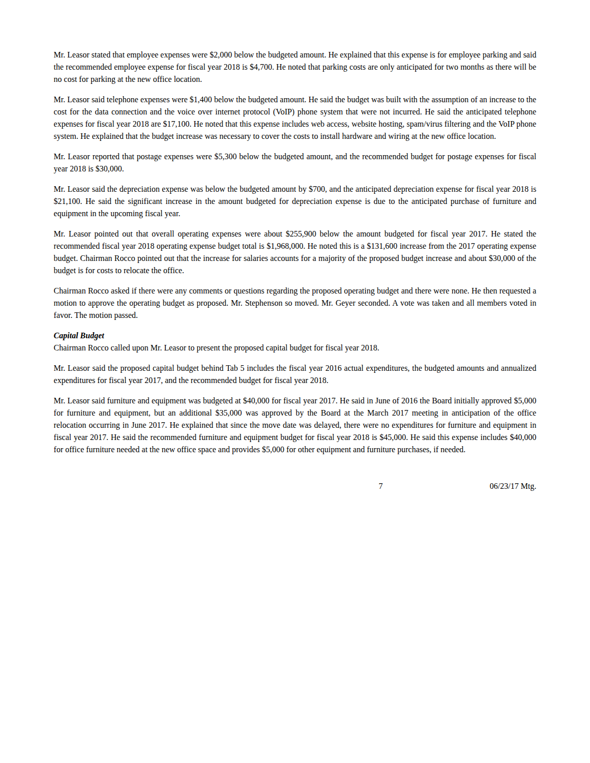Mr. Leasor stated that employee expenses were $2,000 below the budgeted amount. He explained that this expense is for employee parking and said the recommended employee expense for fiscal year 2018 is $4,700. He noted that parking costs are only anticipated for two months as there will be no cost for parking at the new office location.
Mr. Leasor said telephone expenses were $1,400 below the budgeted amount. He said the budget was built with the assumption of an increase to the cost for the data connection and the voice over internet protocol (VoIP) phone system that were not incurred. He said the anticipated telephone expenses for fiscal year 2018 are $17,100. He noted that this expense includes web access, website hosting, spam/virus filtering and the VoIP phone system. He explained that the budget increase was necessary to cover the costs to install hardware and wiring at the new office location.
Mr. Leasor reported that postage expenses were $5,300 below the budgeted amount, and the recommended budget for postage expenses for fiscal year 2018 is $30,000.
Mr. Leasor said the depreciation expense was below the budgeted amount by $700, and the anticipated depreciation expense for fiscal year 2018 is $21,100. He said the significant increase in the amount budgeted for depreciation expense is due to the anticipated purchase of furniture and equipment in the upcoming fiscal year.
Mr. Leasor pointed out that overall operating expenses were about $255,900 below the amount budgeted for fiscal year 2017. He stated the recommended fiscal year 2018 operating expense budget total is $1,968,000. He noted this is a $131,600 increase from the 2017 operating expense budget. Chairman Rocco pointed out that the increase for salaries accounts for a majority of the proposed budget increase and about $30,000 of the budget is for costs to relocate the office.
Chairman Rocco asked if there were any comments or questions regarding the proposed operating budget and there were none. He then requested a motion to approve the operating budget as proposed. Mr. Stephenson so moved. Mr. Geyer seconded. A vote was taken and all members voted in favor. The motion passed.
Capital Budget
Chairman Rocco called upon Mr. Leasor to present the proposed capital budget for fiscal year 2018.
Mr. Leasor said the proposed capital budget behind Tab 5 includes the fiscal year 2016 actual expenditures, the budgeted amounts and annualized expenditures for fiscal year 2017, and the recommended budget for fiscal year 2018.
Mr. Leasor said furniture and equipment was budgeted at $40,000 for fiscal year 2017. He said in June of 2016 the Board initially approved $5,000 for furniture and equipment, but an additional $35,000 was approved by the Board at the March 2017 meeting in anticipation of the office relocation occurring in June 2017. He explained that since the move date was delayed, there were no expenditures for furniture and equipment in fiscal year 2017. He said the recommended furniture and equipment budget for fiscal year 2018 is $45,000. He said this expense includes $40,000 for office furniture needed at the new office space and provides $5,000 for other equipment and furniture purchases, if needed.
7 06/23/17 Mtg.